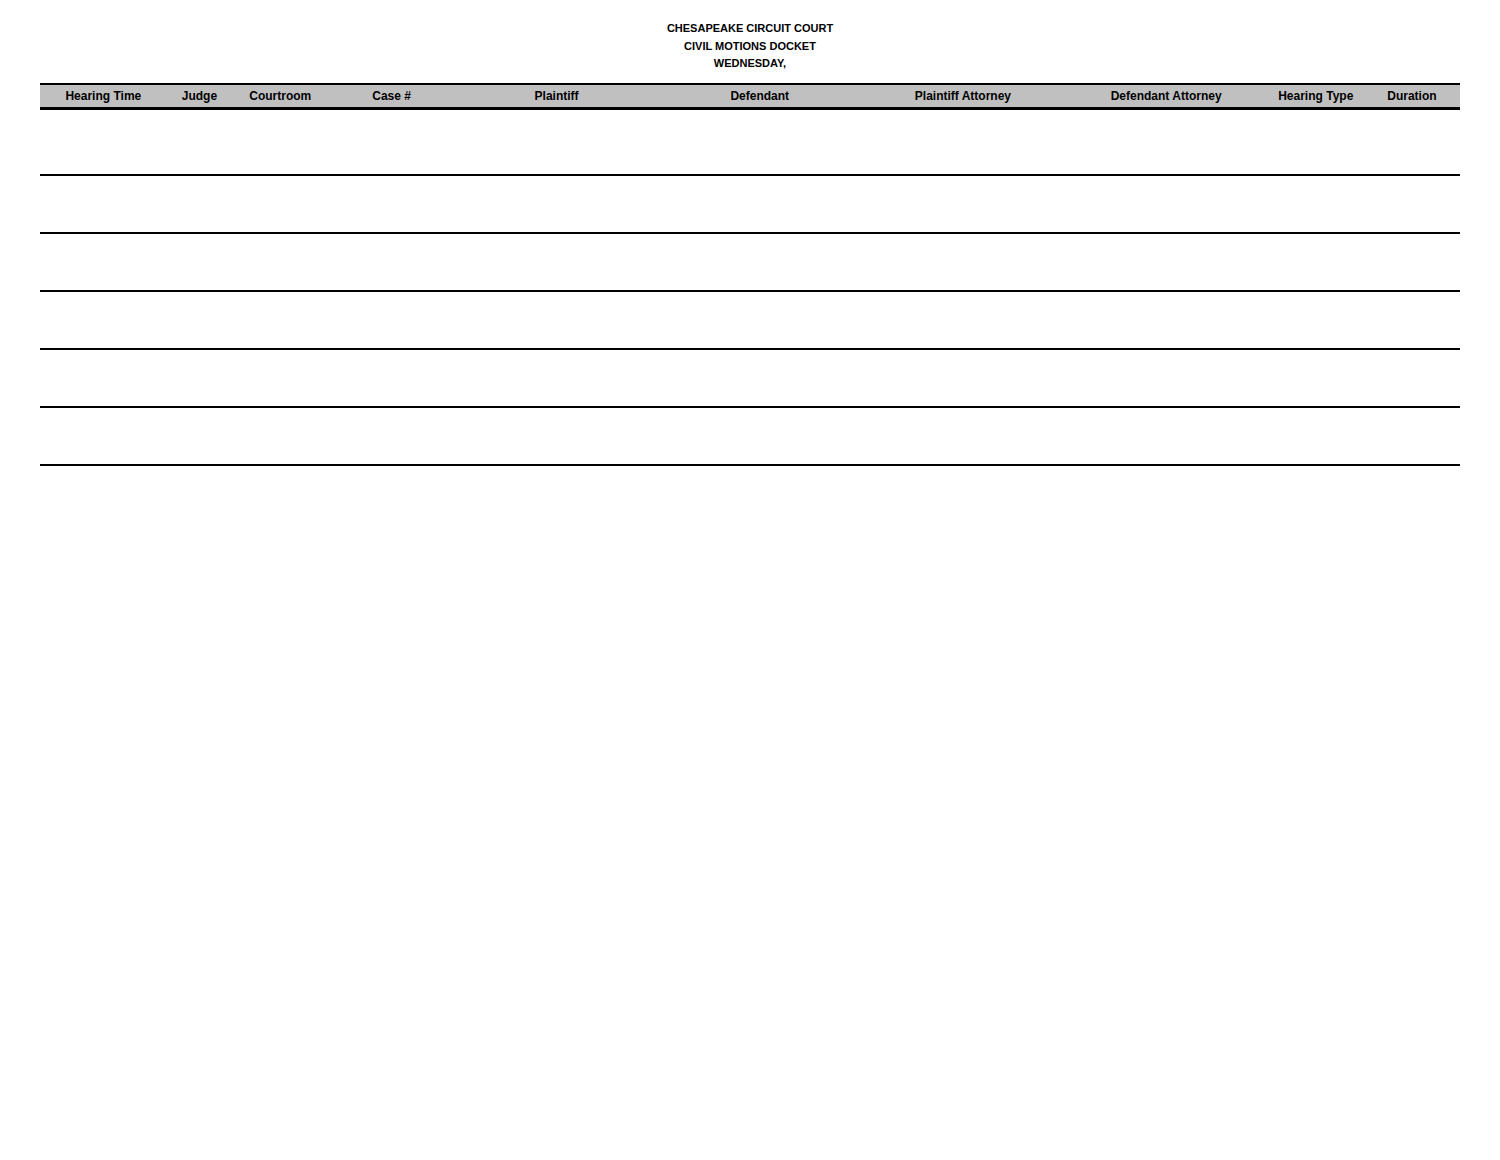CHESAPEAKE CIRCUIT COURT
CIVIL MOTIONS DOCKET
WEDNESDAY,
| Hearing Time | Judge | Courtroom | Case # | Plaintiff | Defendant | Plaintiff Attorney | Defendant Attorney | Hearing Type | Duration |
| --- | --- | --- | --- | --- | --- | --- | --- | --- | --- |